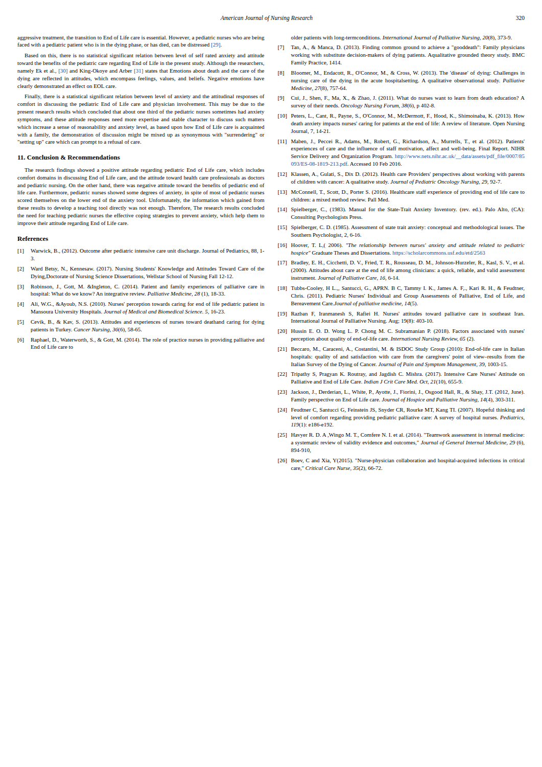American Journal of Nursing Research
320
aggressive treatment, the transition to End of Life care is essential. However, a pediatric nurses who are being faced with a pediatric patient who is in the dying phase, or has died, can be distressed [29].
Based on this, there is no statistical significant relation between level of self rated anxiety and attitude toward the benefits of the pediatric care regarding End of Life in the present study. Although the researchers, namely Ek et al., [30] and King-Okoye and Arber [31] states that Emotions about death and the care of the dying are reflected in attitudes, which encompass feelings, values, and beliefs. Negative emotions have clearly demonstrated an effect on EOL care.
Finally, there is a statistical significant relation between level of anxiety and the attitudinal responses of comfort in discussing the pediatric End of Life care and physician involvement. This may be due to the present research results which concluded that about one third of the pediatric nurses sometimes had anxiety symptoms, and these attitude responses need more expertise and stable character to discuss such matters which increase a sense of reasonability and anxiety level, as based upon how End of Life care is acquainted with a family, the demonstration of discussion might be mixed up as synonymous with "surrendering" or "setting up" care which can prompt to a refusal of care.
11. Conclusion & Recommendations
The research findings showed a positive attitude regarding pediatric End of Life care, which includes comfort domains in discussing End of Life care, and the attitude toward health care professionals as doctors and pediatric nursing. On the other hand, there was negative attitude toward the benefits of pediatric end of life care. Furthermore, pediatric nurses showed some degrees of anxiety, in spite of most of pediatric nurses scored themselves on the lower end of the anxiety tool. Unfortunately, the information which gained from these results to develop a teaching tool directly was not enough. Therefore, The research results concluded the need for teaching pediatric nurses the effective coping strategies to prevent anxiety, which help them to improve their attitude regarding End of Life care.
References
[1] Warwick, B., (2012). Outcome after pediatric intensive care unit discharge. Journal of Pediatrics, 88, 1-3.
[2] Ward Betsy, N., Kennesaw. (2017). Nursing Students' Knowledge and Attitudes Toward Care of the Dying,Doctorate of Nursing Science Dissertations, Wellstar School of Nursing Fall 12-12.
[3] Robinson, J., Gott, M. &Ingleton, C. (2014). Patient and family experiences of palliative care in hospital: What do we know? An integrative review. Palliative Medicine, 28 (1), 18-33.
[4] Ali, W.G., &Ayoub, N.S. (2010). Nurses' perception towards caring for end of life pediatric patient in Mansoura University Hospitals. Journal of Medical and Biomedical Science. 5, 16-23.
[5] Cevik, B., & Kav, S. (2013). Attitudes and experiences of nurses toward deathand caring for dying patients in Turkey. Cancer Nursing, 36(6), 58-65.
[6] Raphael, D., Waterworth, S., & Gott, M. (2014). The role of practice nurses in providing palliative and End of Life care to
older patients with long-termconditions. International Journal of Palliative Nursing, 20(8), 373-9.
[7] Tan, A., & Manca, D. (2013). Finding common ground to achieve a "gooddeath": Family physicians working with substitute decision-makers of dying patients. Aqualitative grounded theory study. BMC Family Practice, 1414.
[8] Bloomer, M., Endacott, R., O'Connor, M., & Cross, W. (2013). The 'disease' of dying: Challenges in nursing care of the dying in the acute hospitalsetting. A qualitative observational study. Palliative Medicine, 27(8), 757-64.
[9] Cui, J., Shen, F., Ma, X., & Zhao, J. (2011). What do nurses want to learn from death education? A survey of their needs. Oncology Nursing Forum, 38(6), p 402-8.
[10] Peters, L., Cant, R., Payne, S., O'Connor, M., McDermott, F., Hood, K., Shimoinaba, K. (2013). How death anxiety impacts nurses' caring for patients at the end of life: A review of literature. Open Nursing Journal, 7, 14-21.
[11] Maben, J., Peccei R., Adams, M., Robert, G., Richardson, A., Murrells, T., et al. (2012). Patients' experiences of care and the influence of staff motivation, affect and well-being. Final Report. NIHR Service Delivery and Organization Program. http://www.nets.nihr.ac.uk/__data/assets/pdf_file/0007/85093/ES-08-1819-213.pdf. Accessed 10 Feb 2016.
[12] Klassen, A., Gulati, S., Dix D. (2012). Health care Providers' perspectives about working with parents of children with cancer: A qualitative study. Journal of Pediatric Oncology Nursing, 29, 92-7.
[13] McConnell, T., Scott, D., Porter S. (2016). Healthcare staff experience of providing end of life care to children: a mixed method review. Pall Med.
[14] Spielberger, C., (1983). Manual for the State-Trait Anxiety Inventory. (rev. ed.). Palo Alto, (CA): Consulting Psychologists Press.
[15] Spielberger, C. D. (1985). Assessment of state trait anxiety: conceptual and methodological issues. The Southern Psychologist, 2, 6-16.
[16] Hoover, T. L,( 2006). "The relationship between nurses' anxiety and attitude related to pediatric hospice" Graduate Theses and Dissertations. https://scholarcommons.usf.edu/etd/2563
[17] Bradley, E. H., Cicchetti, D. V., Fried, T. R., Rousseau, D. M., Johnson-Hurzeler, R., Kasl, S. V., et al. (2000). Attitudes about care at the end of life among clinicians: a quick, reliable, and valid assessment instrument. Journal of Palliative Care, 16, 6-14.
[18] Tubbs-Cooley, H L.,, Santucci, G., APRN. B C, Tammy I. K., James A. F,., Kari R. H., & Feudtner, Chris. (2011). Pediatric Nurses' Individual and Group Assessments of Palliative, End of Life, and Bereavement Care.Journal of palliative medicine, 14(5).
[19] Razban F, Iranmanesh S, Rafiei H. Nurses' attitudes toward palliative care in southeast Iran. International Journal of Palliative Nursing. Aug; 19(8): 403-10.
[20] Hussin E. O. D. Wong L. P. Chong M. C. Subramanian P. (2018). Factors associated with nurses' perception about quality of end-of-life care. International Nursing Review, 65 (2).
[21] Beccaro, M., Caraceni, A., Costantini, M. & ISDOC Study Group (2010): End-of-life care in Italian hospitals: quality of and satisfaction with care from the caregivers' point of view–results from the Italian Survey of the Dying of Cancer. Journal of Pain and Symptom Management, 39, 1003-15.
[22] Tripathy S, Pragyan K. Routray, and Jagdish C. Mishra. (2017). Intensive Care Nurses' Attitude on Palliative and End of Life Care. Indian J Crit Care Med. Oct, 21(10), 655-9.
[23] Jackson, J., Derderian, L., White, P., Ayotte, J., Fiorini, J., Osgood Hall, R., & Shay, J.T. (2012, June). Family perspective on End of Life care. Journal of Hospice and Palliative Nursing, 14(4), 303-311.
[24] Feudtner C, Santucci G, Feinstein JS, Snyder CR, Rourke MT, Kang TI. (2007). Hopeful thinking and level of comfort regarding providing pediatric palliative care: A survey of hospital nurses. Pediatrics, 119(1): e186-e192.
[25] Havyer R. D. A ,Wingo M. T., Comfere N. I. et al. (2014). "Teamwork assessment in internal medicine: a systematic review of validity evidence and outcomes," Journal of General Internal Medicine, 29 (6), 894-910,
[26] Boev, C and Xia, Y(2015). "Nurse-physician collaboration and hospital-acquired infections in critical care," Critical Care Nurse, 35(2), 66-72.